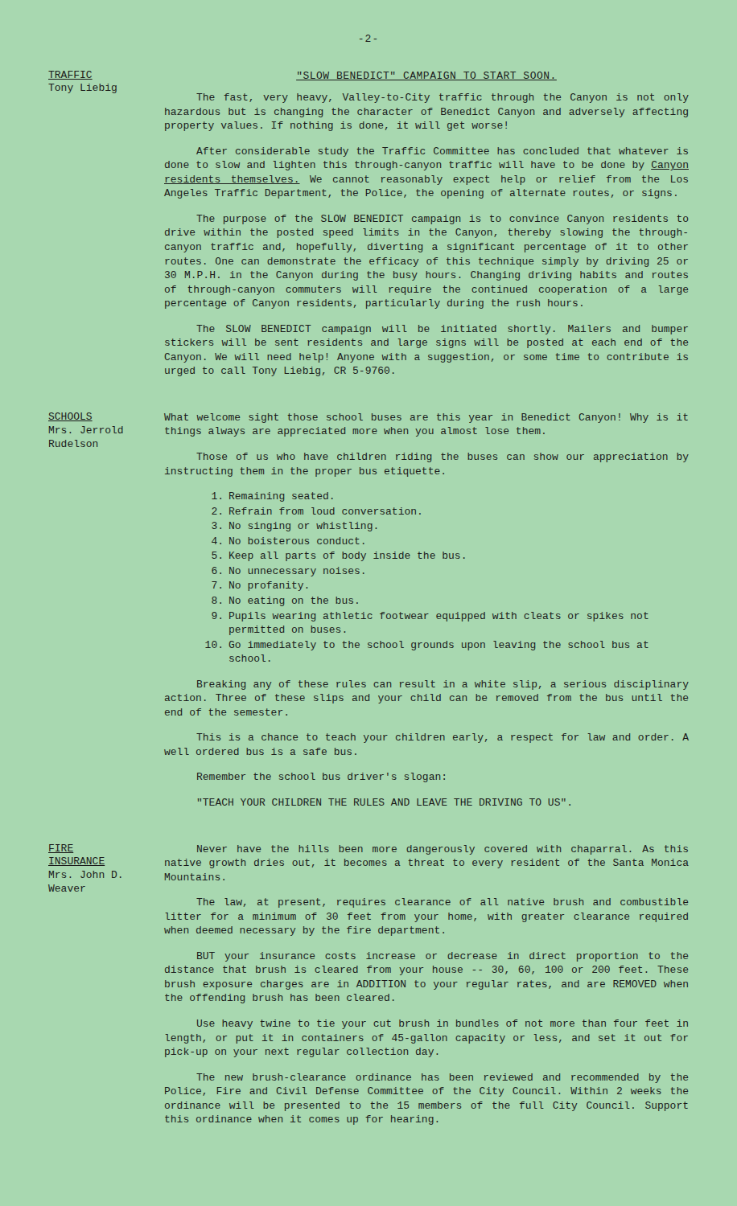-2-
TRAFFIC Tony Liebig
"SLOW BENEDICT" CAMPAIGN TO START SOON.
The fast, very heavy, Valley-to-City traffic through the Canyon is not only hazardous but is changing the character of Benedict Canyon and adversely affecting property values. If nothing is done, it will get worse!
After considerable study the Traffic Committee has concluded that whatever is done to slow and lighten this through-canyon traffic will have to be done by Canyon residents themselves. We cannot reasonably expect help or relief from the Los Angeles Traffic Department, the Police, the opening of alternate routes, or signs.
The purpose of the SLOW BENEDICT campaign is to convince Canyon residents to drive within the posted speed limits in the Canyon, thereby slowing the through-canyon traffic and, hopefully, diverting a significant percentage of it to other routes. One can demonstrate the efficacy of this technique simply by driving 25 or 30 M.P.H. in the Canyon during the busy hours. Changing driving habits and routes of through-canyon commuters will require the continued cooperation of a large percentage of Canyon residents, particularly during the rush hours.
The SLOW BENEDICT campaign will be initiated shortly. Mailers and bumper stickers will be sent residents and large signs will be posted at each end of the Canyon. We will need help! Anyone with a suggestion, or some time to contribute is urged to call Tony Liebig, CR 5-9760.
SCHOOLS Mrs. Jerrold Rudelson
What welcome sight those school buses are this year in Benedict Canyon! Why is it things always are appreciated more when you almost lose them.
Those of us who have children riding the buses can show our appreciation by instructing them in the proper bus etiquette.
Remaining seated.
Refrain from loud conversation.
No singing or whistling.
No boisterous conduct.
Keep all parts of body inside the bus.
No unnecessary noises.
No profanity.
No eating on the bus.
Pupils wearing athletic footwear equipped with cleats or spikes not permitted on buses.
Go immediately to the school grounds upon leaving the school bus at school.
Breaking any of these rules can result in a white slip, a serious disciplinary action. Three of these slips and your child can be removed from the bus until the end of the semester.
This is a chance to teach your children early, a respect for law and order. A well ordered bus is a safe bus.
Remember the school bus driver's slogan:
"TEACH YOUR CHILDREN THE RULES AND LEAVE THE DRIVING TO US".
FIRE INSURANCE Mrs. John D. Weaver
Never have the hills been more dangerously covered with chaparral. As this native growth dries out, it becomes a threat to every resident of the Santa Monica Mountains.
The law, at present, requires clearance of all native brush and combustible litter for a minimum of 30 feet from your home, with greater clearance required when deemed necessary by the fire department.
BUT your insurance costs increase or decrease in direct proportion to the distance that brush is cleared from your house -- 30, 60, 100 or 200 feet. These brush exposure charges are in ADDITION to your regular rates, and are REMOVED when the offending brush has been cleared.
Use heavy twine to tie your cut brush in bundles of not more than four feet in length, or put it in containers of 45-gallon capacity or less, and set it out for pick-up on your next regular collection day.
The new brush-clearance ordinance has been reviewed and recommended by the Police, Fire and Civil Defense Committee of the City Council. Within 2 weeks the ordinance will be presented to the 15 members of the full City Council. Support this ordinance when it comes up for hearing.